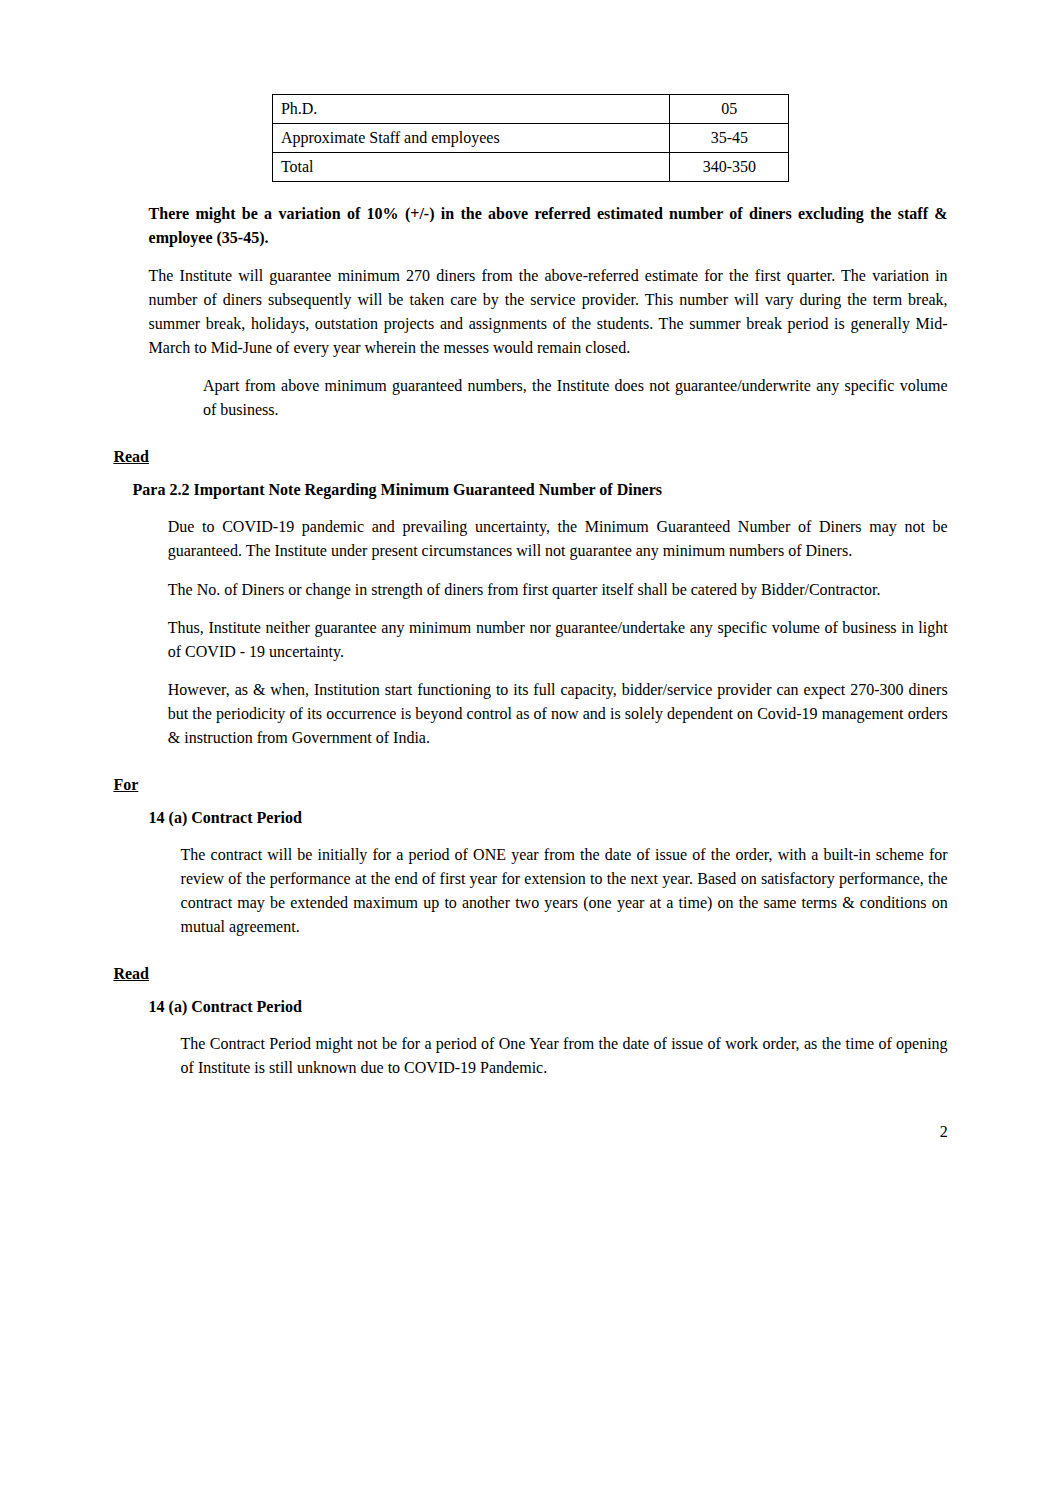| Ph.D. | 05 |
| Approximate Staff and employees | 35-45 |
| Total | 340-350 |
There might be a variation of 10% (+/-) in the above referred estimated number of diners excluding the staff & employee (35-45).
The Institute will guarantee minimum 270 diners from the above-referred estimate for the first quarter. The variation in number of diners subsequently will be taken care by the service provider. This number will vary during the term break, summer break, holidays, outstation projects and assignments of the students. The summer break period is generally Mid-March to Mid-June of every year wherein the messes would remain closed.
Apart from above minimum guaranteed numbers, the Institute does not guarantee/underwrite any specific volume of business.
Read
Para 2.2 Important Note Regarding Minimum Guaranteed Number of Diners
Due to COVID-19 pandemic and prevailing uncertainty, the Minimum Guaranteed Number of Diners may not be guaranteed. The Institute under present circumstances will not guarantee any minimum numbers of Diners.
The No. of Diners or change in strength of diners from first quarter itself shall be catered by Bidder/Contractor.
Thus, Institute neither guarantee any minimum number nor guarantee/undertake any specific volume of business in light of COVID - 19 uncertainty.
However, as & when, Institution start functioning to its full capacity, bidder/service provider can expect 270-300 diners but the periodicity of its occurrence is beyond control as of now and is solely dependent on Covid-19 management orders & instruction from Government of India.
For
14 (a) Contract Period
The contract will be initially for a period of ONE year from the date of issue of the order, with a built-in scheme for review of the performance at the end of first year for extension to the next year. Based on satisfactory performance, the contract may be extended maximum up to another two years (one year at a time) on the same terms & conditions on mutual agreement.
Read
14 (a) Contract Period
The Contract Period might not be for a period of One Year from the date of issue of work order, as the time of opening of Institute is still unknown due to COVID-19 Pandemic.
2